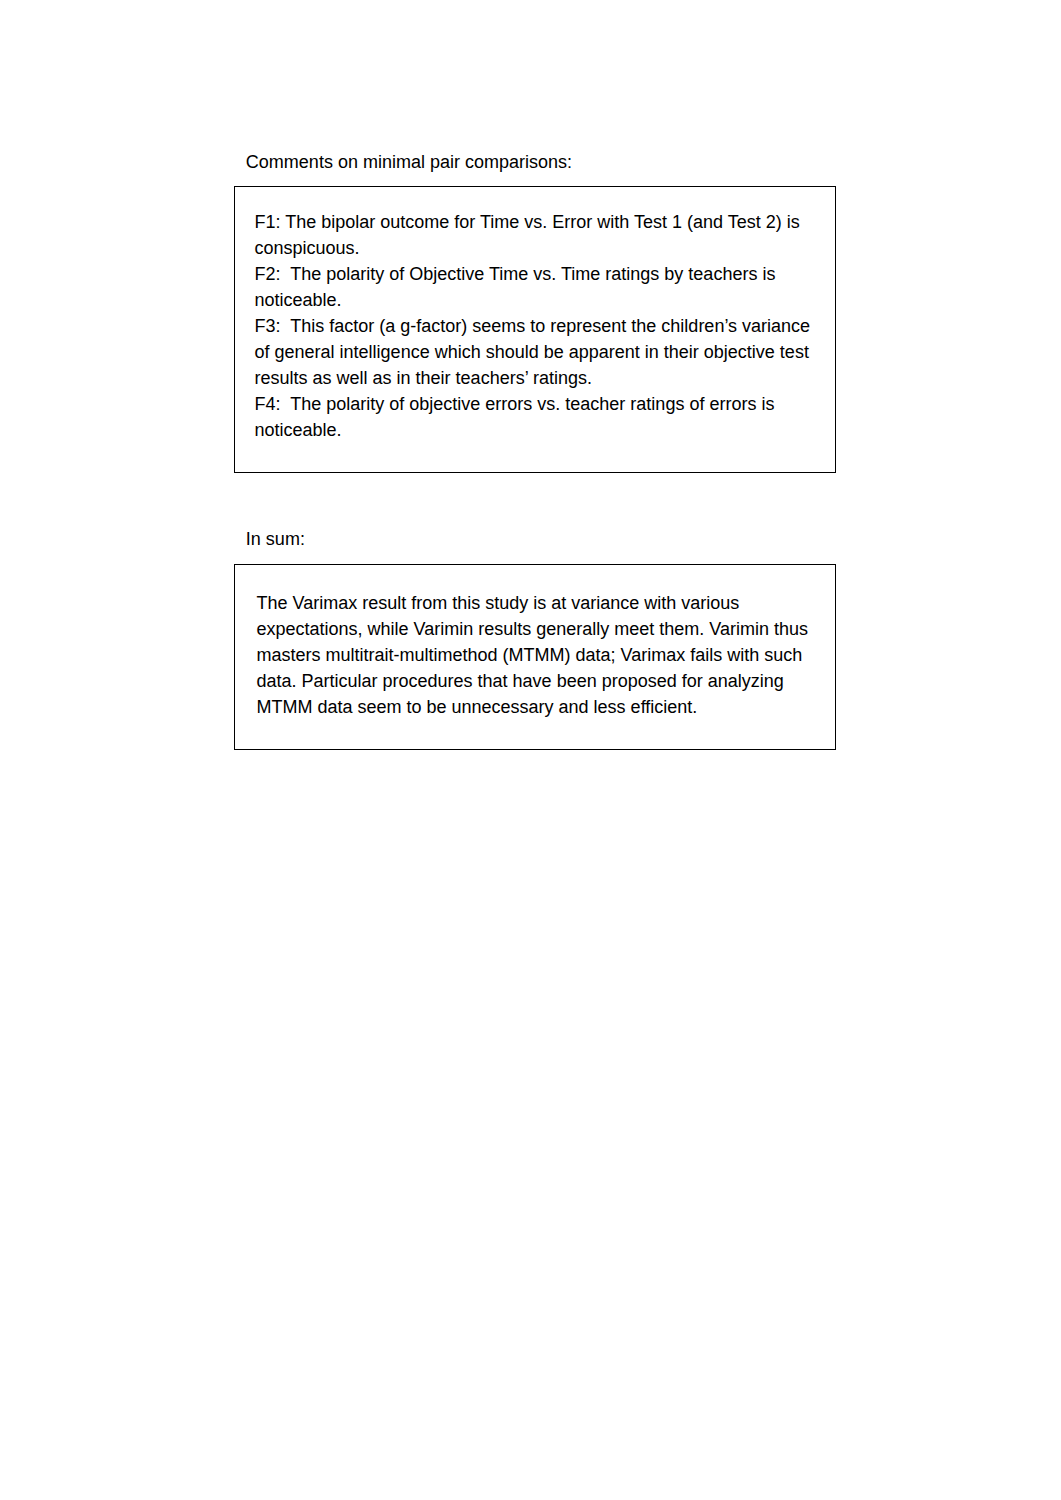Comments on minimal pair comparisons:
F1: The bipolar outcome for Time vs. Error with Test 1 (and Test 2) is conspicuous.
F2: The polarity of Objective Time vs. Time ratings by teachers is noticeable.
F3: This factor (a g-factor) seems to represent the children’s variance of general intelligence which should be apparent in their objective test results as well as in their teachers’ ratings.
F4: The polarity of objective errors vs. teacher ratings of errors is noticeable.
In sum:
The Varimax result from this study is at variance with various expectations, while Varimin results generally meet them. Varimin thus masters multitrait-multimethod (MTMM) data; Varimax fails with such data. Particular procedures that have been proposed for analyzing MTMM data seem to be unnecessary and less efficient.